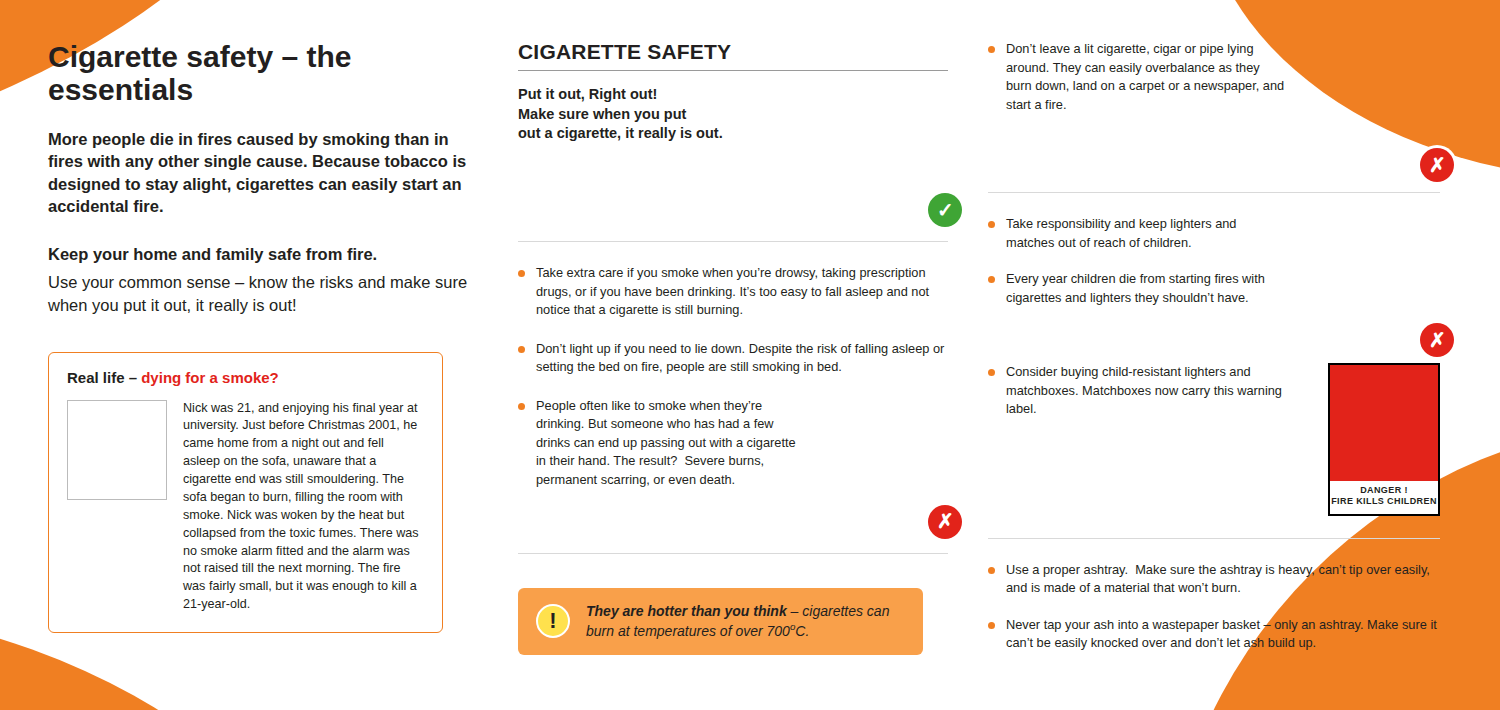Cigarette safety – the essentials
More people die in fires caused by smoking than in fires with any other single cause. Because tobacco is designed to stay alight, cigarettes can easily start an accidental fire.
Keep your home and family safe from fire.
Use your common sense – know the risks and make sure when you put it out, it really is out!
Real life – dying for a smoke?
Nick was 21, and enjoying his final year at university. Just before Christmas 2001, he came home from a night out and fell asleep on the sofa, unaware that a cigarette end was still smouldering. The sofa began to burn, filling the room with smoke. Nick was woken by the heat but collapsed from the toxic fumes. There was no smoke alarm fitted and the alarm was not raised till the next morning. The fire was fairly small, but it was enough to kill a 21-year-old.
Cigarette safety
Put it out, Right out!
Make sure when you put
out a cigarette, it really is out.
✓
Take extra care if you smoke when you’re drowsy, taking prescription drugs, or if you have been drinking. It’s too easy to fall asleep and not notice that a cigarette is still burning.
Don’t light up if you need to lie down. Despite the risk of falling asleep or setting the bed on fire, people are still smoking in bed.
People often like to smoke when they’re drinking. But someone who has had a few drinks can end up passing out with a cigarette in their hand. The result? Severe burns, permanent scarring, or even death. ✗
!
They are hotter than you think – cigarettes can burn at temperatures of over 700oC.
Don’t leave a lit cigarette, cigar or pipe lying around. They can easily overbalance as they burn down, land on a carpet or a newspaper, and start a fire.
✗
Take responsibility and keep lighters and matches out of reach of children.
Every year children die from starting fires with cigarettes and lighters they shouldn’t have.
✗
Consider buying child-resistant lighters and matchboxes. Matchboxes now carry this warning label.
DANGER !
FIRE KILLS CHILDREN
Use a proper ashtray. Make sure the ashtray is heavy, can’t tip over easily, and is made of a material that won’t burn.
Never tap your ash into a wastepaper basket – only an ashtray. Make sure it can’t be easily knocked over and don’t let ash build up.